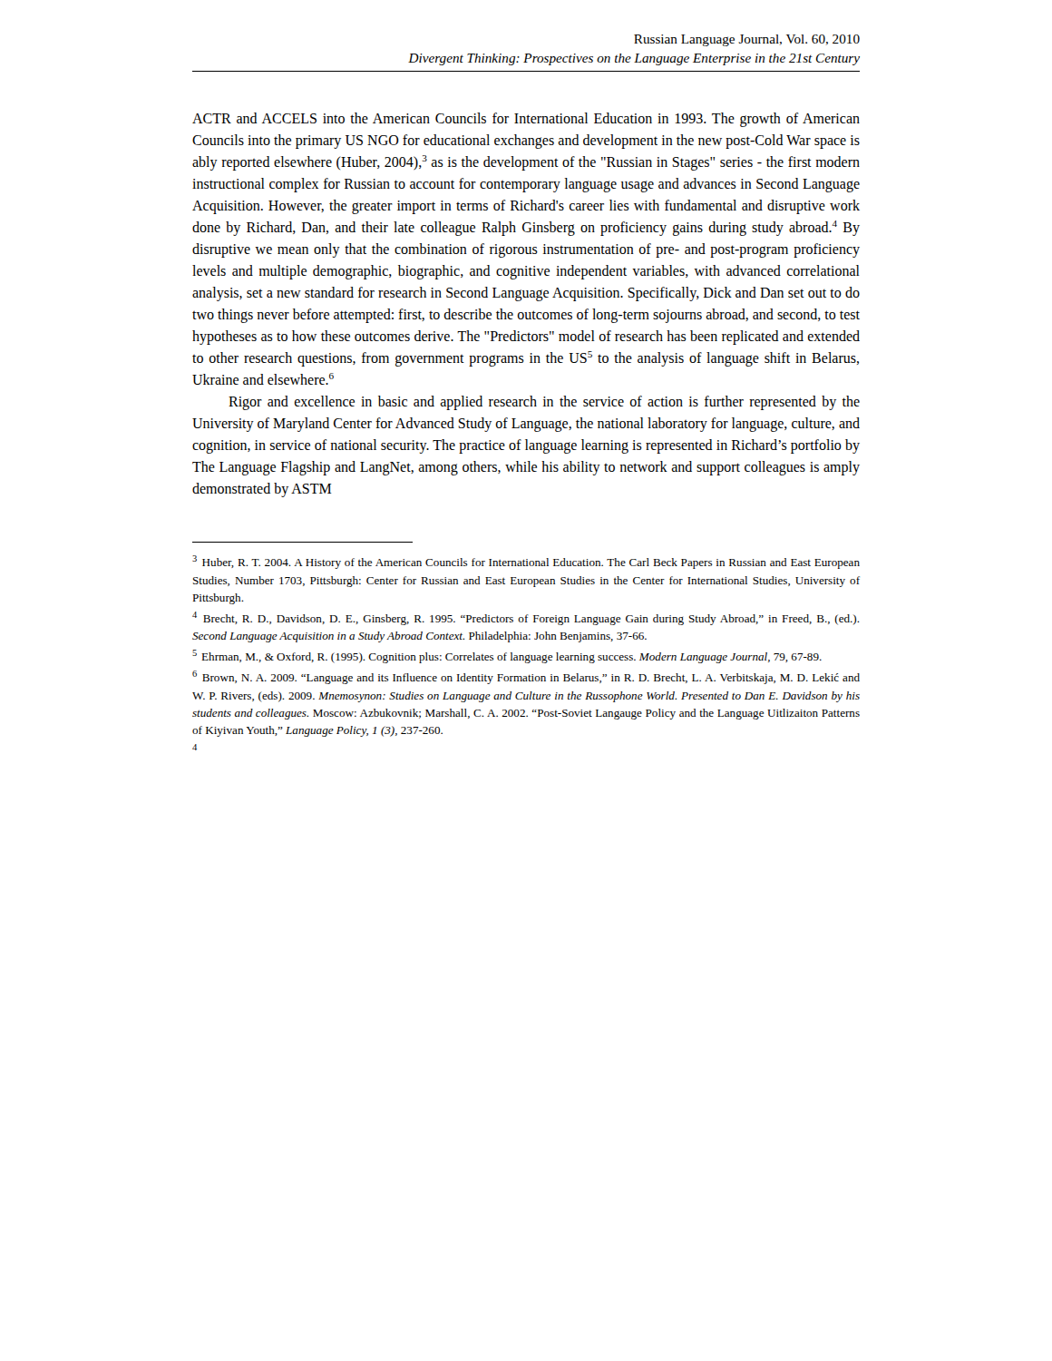Russian Language Journal, Vol. 60, 2010 Divergent Thinking: Prospectives on the Language Enterprise in the 21st Century
ACTR and ACCELS into the American Councils for International Education in 1993. The growth of American Councils into the primary US NGO for educational exchanges and development in the new post-Cold War space is ably reported elsewhere (Huber, 2004),3 as is the development of the "Russian in Stages" series - the first modern instructional complex for Russian to account for contemporary language usage and advances in Second Language Acquisition. However, the greater import in terms of Richard's career lies with fundamental and disruptive work done by Richard, Dan, and their late colleague Ralph Ginsberg on proficiency gains during study abroad.4 By disruptive we mean only that the combination of rigorous instrumentation of pre- and post-program proficiency levels and multiple demographic, biographic, and cognitive independent variables, with advanced correlational analysis, set a new standard for research in Second Language Acquisition. Specifically, Dick and Dan set out to do two things never before attempted: first, to describe the outcomes of long-term sojourns abroad, and second, to test hypotheses as to how these outcomes derive. The "Predictors" model of research has been replicated and extended to other research questions, from government programs in the US5 to the analysis of language shift in Belarus, Ukraine and elsewhere.6
Rigor and excellence in basic and applied research in the service of action is further represented by the University of Maryland Center for Advanced Study of Language, the national laboratory for language, culture, and cognition, in service of national security. The practice of language learning is represented in Richard’s portfolio by The Language Flagship and LangNet, among others, while his ability to network and support colleagues is amply demonstrated by ASTM
3 Huber, R. T. 2004. A History of the American Councils for International Education. The Carl Beck Papers in Russian and East European Studies, Number 1703, Pittsburgh: Center for Russian and East European Studies in the Center for International Studies, University of Pittsburgh.
4 Brecht, R. D., Davidson, D. E., Ginsberg, R. 1995. “Predictors of Foreign Language Gain during Study Abroad,” in Freed, B., (ed.). Second Language Acquisition in a Study Abroad Context. Philadelphia: John Benjamins, 37-66.
5 Ehrman, M., & Oxford, R. (1995). Cognition plus: Correlates of language learning success. Modern Language Journal, 79, 67-89.
6 Brown, N. A. 2009. “Language and its Influence on Identity Formation in Belarus,” in R. D. Brecht, L. A. Verbitskaja, M. D. Lekić and W. P. Rivers, (eds). 2009. Mnemosynon: Studies on Language and Culture in the Russophone World. Presented to Dan E. Davidson by his students and colleagues. Moscow: Azbukovnik; Marshall, C. A. 2002. “Post-Soviet Langauge Policy and the Language Uitlizaiton Patterns of Kiyivan Youth,” Language Policy, 1 (3), 237-260.
4